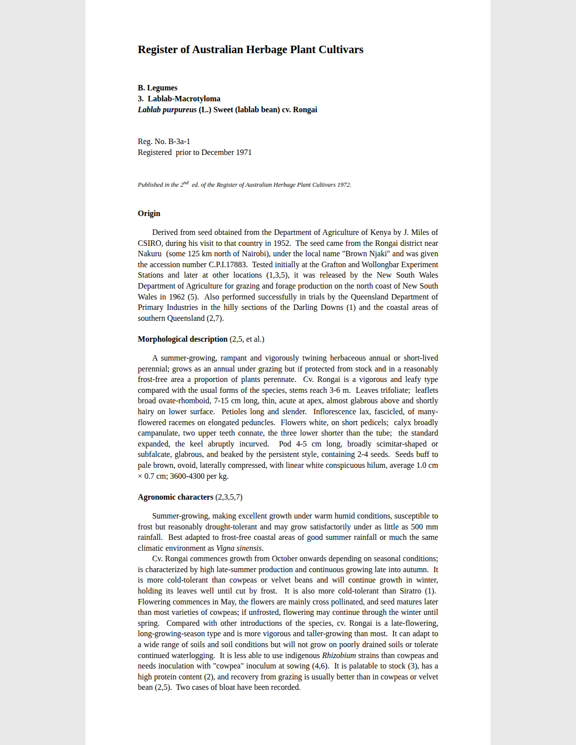Register of Australian Herbage Plant Cultivars
B. Legumes
3. Lablab-Macrotyloma
Lablab purpureus (L.) Sweet (lablab bean) cv. Rongai
Reg. No. B-3a-1
Registered prior to December 1971
Published in the 2nd ed. of the Register of Australian Herbage Plant Cultivars 1972.
Origin
Derived from seed obtained from the Department of Agriculture of Kenya by J. Miles of CSIRO, during his visit to that country in 1952. The seed came from the Rongai district near Nakuru (some 125 km north of Nairobi), under the local name "Brown Njaki" and was given the accession number C.P.I.17883. Tested initially at the Grafton and Wollongbar Experiment Stations and later at other locations (1,3,5), it was released by the New South Wales Department of Agriculture for grazing and forage production on the north coast of New South Wales in 1962 (5). Also performed successfully in trials by the Queensland Department of Primary Industries in the hilly sections of the Darling Downs (1) and the coastal areas of southern Queensland (2,7).
Morphological description
(2,5, et al.)
A summer-growing, rampant and vigorously twining herbaceous annual or short-lived perennial; grows as an annual under grazing but if protected from stock and in a reasonably frost-free area a proportion of plants perennate. Cv. Rongai is a vigorous and leafy type compared with the usual forms of the species, stems reach 3-6 m. Leaves trifoliate; leaflets broad ovate-rhomboid, 7-15 cm long, thin, acute at apex, almost glabrous above and shortly hairy on lower surface. Petioles long and slender. Inflorescence lax, fascicled, of many-flowered racemes on elongated peduncles. Flowers white, on short pedicels; calyx broadly campanulate, two upper teeth connate, the three lower shorter than the tube; the standard expanded, the keel abruptly incurved. Pod 4-5 cm long, broadly scimitar-shaped or subfalcate, glabrous, and beaked by the persistent style, containing 2-4 seeds. Seeds buff to pale brown, ovoid, laterally compressed, with linear white conspicuous hilum, average 1.0 cm × 0.7 cm; 3600-4300 per kg.
Agronomic characters
(2,3,5,7)
Summer-growing, making excellent growth under warm humid conditions, susceptible to frost but reasonably drought-tolerant and may grow satisfactorily under as little as 500 mm rainfall. Best adapted to frost-free coastal areas of good summer rainfall or much the same climatic environment as Vigna sinensis.
Cv. Rongai commences growth from October onwards depending on seasonal conditions; is characterized by high late-summer production and continuous growing late into autumn. It is more cold-tolerant than cowpeas or velvet beans and will continue growth in winter, holding its leaves well until cut by frost. It is also more cold-tolerant than Siratro (1). Flowering commences in May, the flowers are mainly cross pollinated, and seed matures later than most varieties of cowpeas; if unfrosted, flowering may continue through the winter until spring. Compared with other introductions of the species, cv. Rongai is a late-flowering, long-growing-season type and is more vigorous and taller-growing than most. It can adapt to a wide range of soils and soil conditions but will not grow on poorly drained soils or tolerate continued waterlogging. It is less able to use indigenous Rhizobium strains than cowpeas and needs inoculation with "cowpea" inoculum at sowing (4,6). It is palatable to stock (3), has a high protein content (2), and recovery from grazing is usually better than in cowpeas or velvet bean (2,5). Two cases of bloat have been recorded.